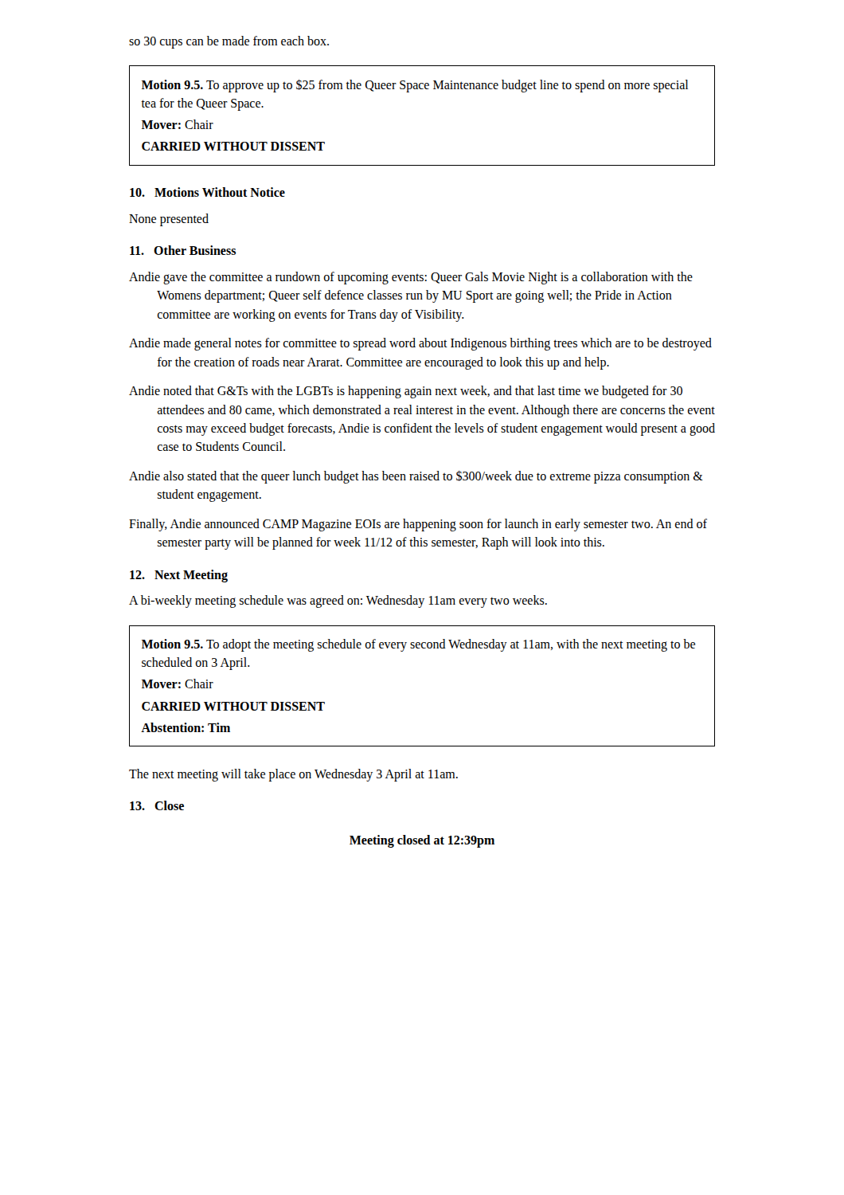so 30 cups can be made from each box.
Motion 9.5. To approve up to $25 from the Queer Space Maintenance budget line to spend on more special tea for the Queer Space.
Mover: Chair
CARRIED WITHOUT DISSENT
10. Motions Without Notice
None presented
11. Other Business
Andie gave the committee a rundown of upcoming events: Queer Gals Movie Night is a collaboration with the Womens department; Queer self defence classes run by MU Sport are going well; the Pride in Action committee are working on events for Trans day of Visibility.
Andie made general notes for committee to spread word about Indigenous birthing trees which are to be destroyed for the creation of roads near Ararat. Committee are encouraged to look this up and help.
Andie noted that G&Ts with the LGBTs is happening again next week, and that last time we budgeted for 30 attendees and 80 came, which demonstrated a real interest in the event. Although there are concerns the event costs may exceed budget forecasts, Andie is confident the levels of student engagement would present a good case to Students Council.
Andie also stated that the queer lunch budget has been raised to $300/week due to extreme pizza consumption & student engagement.
Finally, Andie announced CAMP Magazine EOIs are happening soon for launch in early semester two. An end of semester party will be planned for week 11/12 of this semester, Raph will look into this.
12. Next Meeting
A bi-weekly meeting schedule was agreed on: Wednesday 11am every two weeks.
Motion 9.5. To adopt the meeting schedule of every second Wednesday at 11am, with the next meeting to be scheduled on 3 April.
Mover: Chair
CARRIED WITHOUT DISSENT
Abstention: Tim
The next meeting will take place on Wednesday 3 April at 11am.
13. Close
Meeting closed at 12:39pm